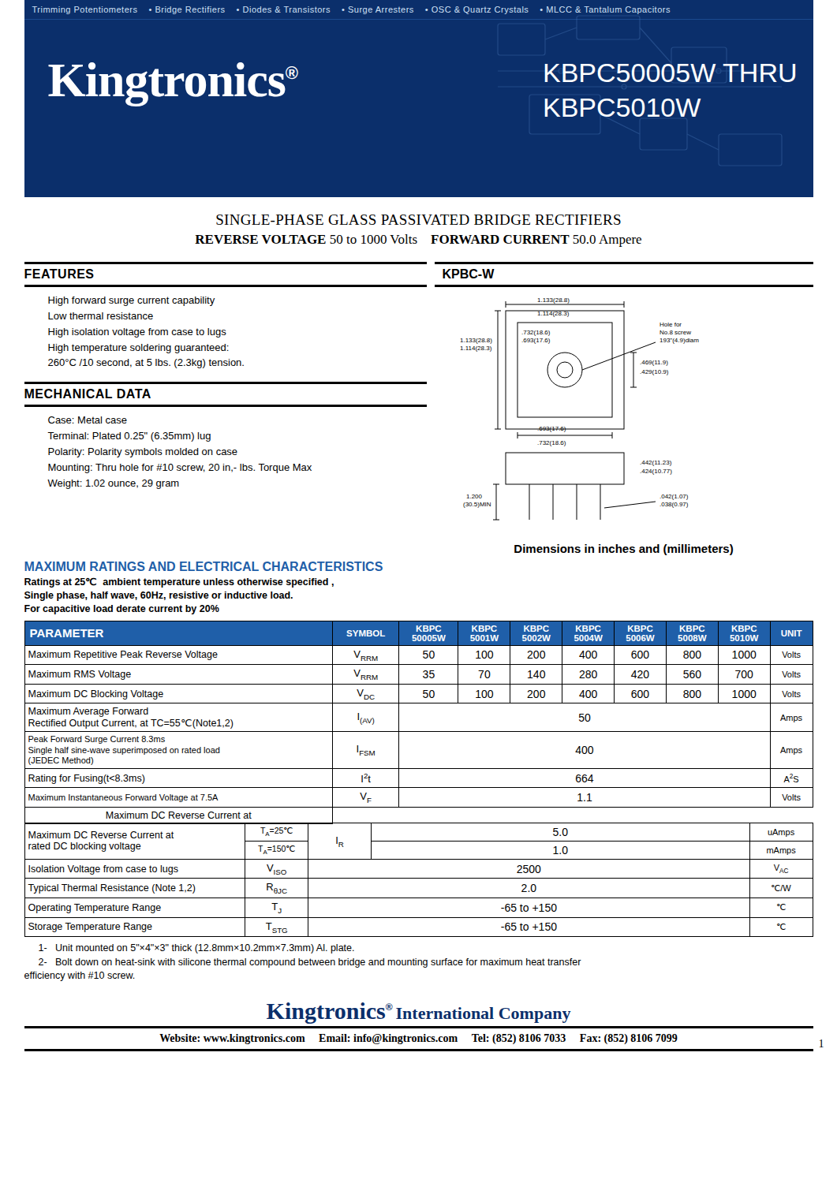Trimming Potentiometers• Bridge Rectifiers• Diodes & Transistors• Surge Arresters• OSC & Quartz Crystals• MLCC & Tantalum Capacitors
Kingtronics®
KBPC50005W THRU
KBPC5010W
SINGLE-PHASE GLASS PASSIVATED BRIDGE RECTIFIERS
REVERSE VOLTAGE 50 to 1000 Volts FORWARD CURRENT 50.0 Ampere
FEATURES
High forward surge current capability
Low thermal resistance
High isolation voltage from case to lugs
High temperature soldering guaranteed:
260°C /10 second, at 5 lbs. (2.3kg) tension.
MECHANICAL DATA
Case: Metal case
Terminal: Plated 0.25" (6.35mm) lug
Polarity: Polarity symbols molded on case
Mounting: Thru hole for #10 screw, 20 in,- lbs. Torque Max
Weight: 1.02 ounce, 29 gram
KPBC-W
1.133(28.8) x 1.114(28.3) 1.133(28.8) 1.114(28.3) .732(18.6) .693(17.6) .732(18.6) x .693(17.6) Hole for No.8 screw 193"(4.9)diam .469(11.9) .429(10.9) .442(11.23) .424(10.77) 1.200 (30.5)MIN .042(1.07) .038(0.97)
Dimensions in inches and (millimeters)
MAXIMUM RATINGS AND ELECTRICAL CHARACTERISTICS
Ratings at 25℃ ambient temperature unless otherwise specified ,
Single phase, half wave, 60Hz, resistive or inductive load.
For capacitive load derate current by 20%
| PARAMETER | SYMBOL | KBPC 50005W | KBPC 5001W | KBPC 5002W | KBPC 5004W | KBPC 5006W | KBPC 5008W | KBPC 5010W | UNIT |
| --- | --- | --- | --- | --- | --- | --- | --- | --- | --- |
| Maximum Repetitive Peak Reverse Voltage | V RRM | 50 | 100 | 200 | 400 | 600 | 800 | 1000 | Volts |
| Maximum RMS Voltage | V RRM | 35 | 70 | 140 | 280 | 420 | 560 | 700 | Volts |
| Maximum DC Blocking Voltage | V DC | 50 | 100 | 200 | 400 | 600 | 800 | 1000 | Volts |
| Maximum Average Forward Rectified Output Current, at TC=55℃(Note1,2) | I (AV) | 50 | Amps |
| Peak Forward Surge Current 8.3ms Single half sine-wave superimposed on rated load (JEDEC Method) | I FSM | 400 | Amps |
| Rating for Fusing(t<8.3ms) | I 2 t | 664 | A 2 S |
| Maximum Instantaneous Forward Voltage at 7.5A | V F | 1.1 | Volts |
| / Maximum DC Reverse Current at / | | |
| Maximum DC Reverse Current at rated DC blocking voltage | T A =25℃ | I R | 5.0 | uAmps |
| T A =150℃ | 1.0 | mAmps |
| Isolation Voltage from case to lugs | V ISO | 2500 | V AC |
| Typical Thermal Resistance (Note 1,2) | R θJC | 2.0 | ℃/W |
| Operating Temperature Range | T J | -65 to +150 | ℃ |
| Storage Temperature Range | T STG | -65 to +150 | ℃ |
1- Unit mounted on 5"×4"×3" thick (12.8mm×10.2mm×7.3mm) Al. plate.
2- Bolt down on heat-sink with silicone thermal compound between bridge and mounting surface for maximum heat transfer
efficiency with #10 screw.
Kingtronics®International Company
Website: www.kingtronics.com Email: info@kingtronics.com Tel: (852) 8106 7033 Fax: (852) 8106 7099 1